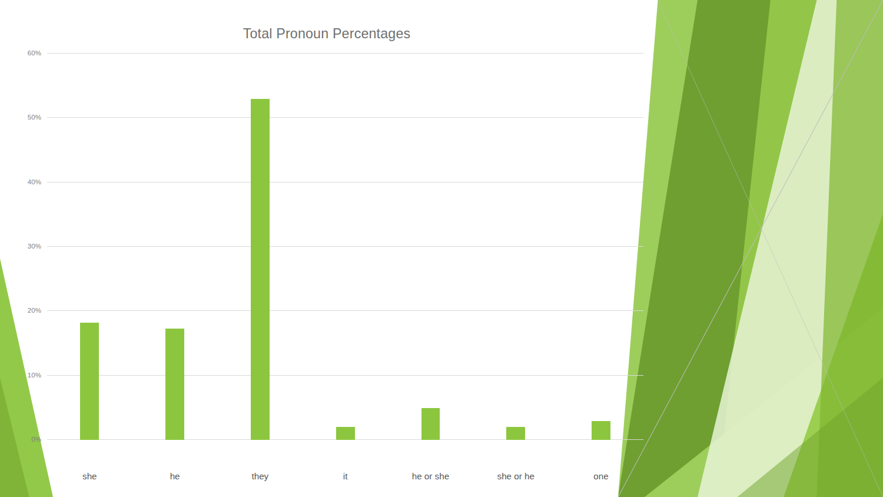Total Pronoun Percentages
0%
10%
20%
30%
40%
50%
60%
she
he
they
it
he or she
she or he
one